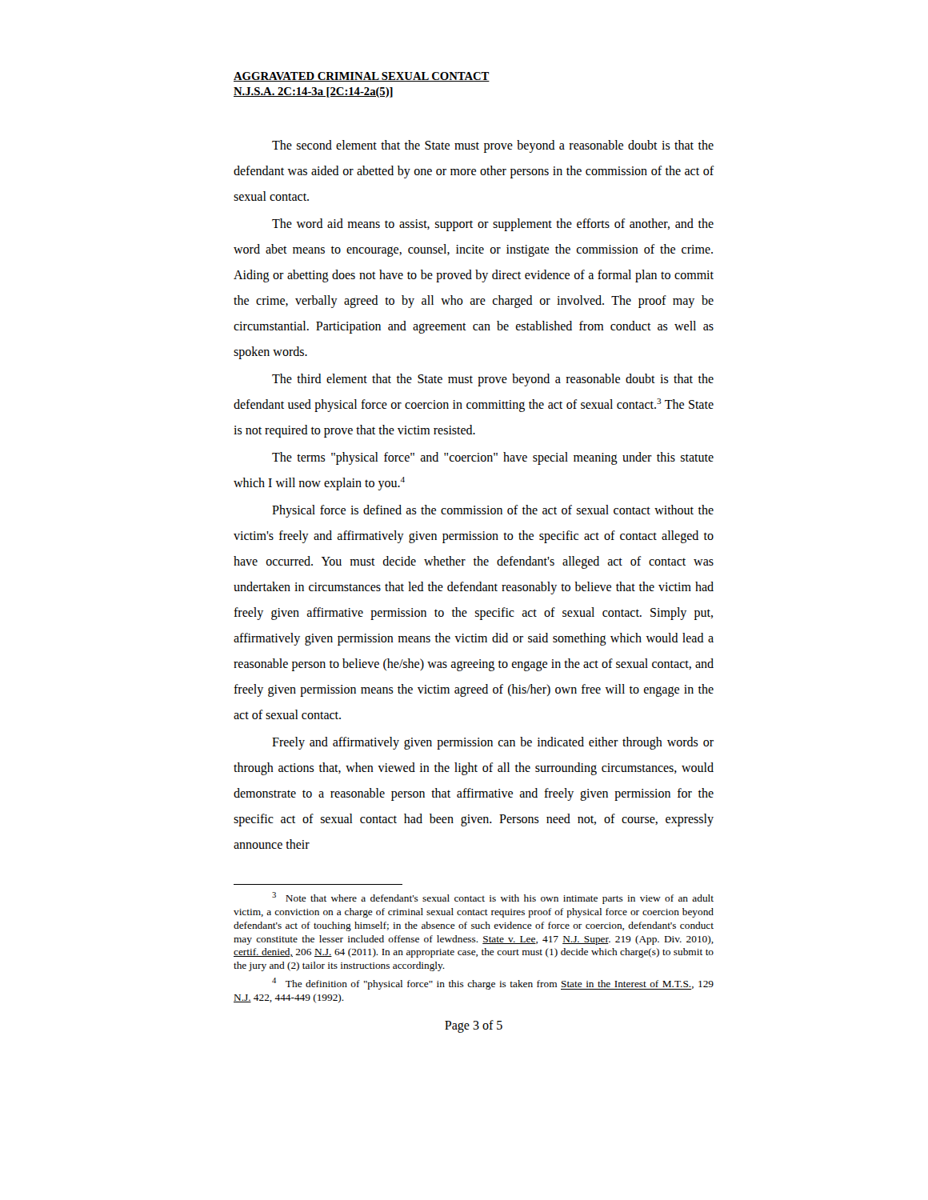AGGRAVATED CRIMINAL SEXUAL CONTACT N.J.S.A. 2C:14-3a [2C:14-2a(5)]
The second element that the State must prove beyond a reasonable doubt is that the defendant was aided or abetted by one or more other persons in the commission of the act of sexual contact.
The word aid means to assist, support or supplement the efforts of another, and the word abet means to encourage, counsel, incite or instigate the commission of the crime. Aiding or abetting does not have to be proved by direct evidence of a formal plan to commit the crime, verbally agreed to by all who are charged or involved. The proof may be circumstantial. Participation and agreement can be established from conduct as well as spoken words.
The third element that the State must prove beyond a reasonable doubt is that the defendant used physical force or coercion in committing the act of sexual contact.3 The State is not required to prove that the victim resisted.
The terms "physical force" and "coercion" have special meaning under this statute which I will now explain to you.4
Physical force is defined as the commission of the act of sexual contact without the victim's freely and affirmatively given permission to the specific act of contact alleged to have occurred. You must decide whether the defendant's alleged act of contact was undertaken in circumstances that led the defendant reasonably to believe that the victim had freely given affirmative permission to the specific act of sexual contact. Simply put, affirmatively given permission means the victim did or said something which would lead a reasonable person to believe (he/she) was agreeing to engage in the act of sexual contact, and freely given permission means the victim agreed of (his/her) own free will to engage in the act of sexual contact.
Freely and affirmatively given permission can be indicated either through words or through actions that, when viewed in the light of all the surrounding circumstances, would demonstrate to a reasonable person that affirmative and freely given permission for the specific act of sexual contact had been given. Persons need not, of course, expressly announce their
3 Note that where a defendant's sexual contact is with his own intimate parts in view of an adult victim, a conviction on a charge of criminal sexual contact requires proof of physical force or coercion beyond defendant's act of touching himself; in the absence of such evidence of force or coercion, defendant's conduct may constitute the lesser included offense of lewdness. State v. Lee, 417 N.J. Super. 219 (App. Div. 2010), certif. denied, 206 N.J. 64 (2011). In an appropriate case, the court must (1) decide which charge(s) to submit to the jury and (2) tailor its instructions accordingly.
4 The definition of "physical force" in this charge is taken from State in the Interest of M.T.S., 129 N.J. 422, 444-449 (1992).
Page 3 of 5